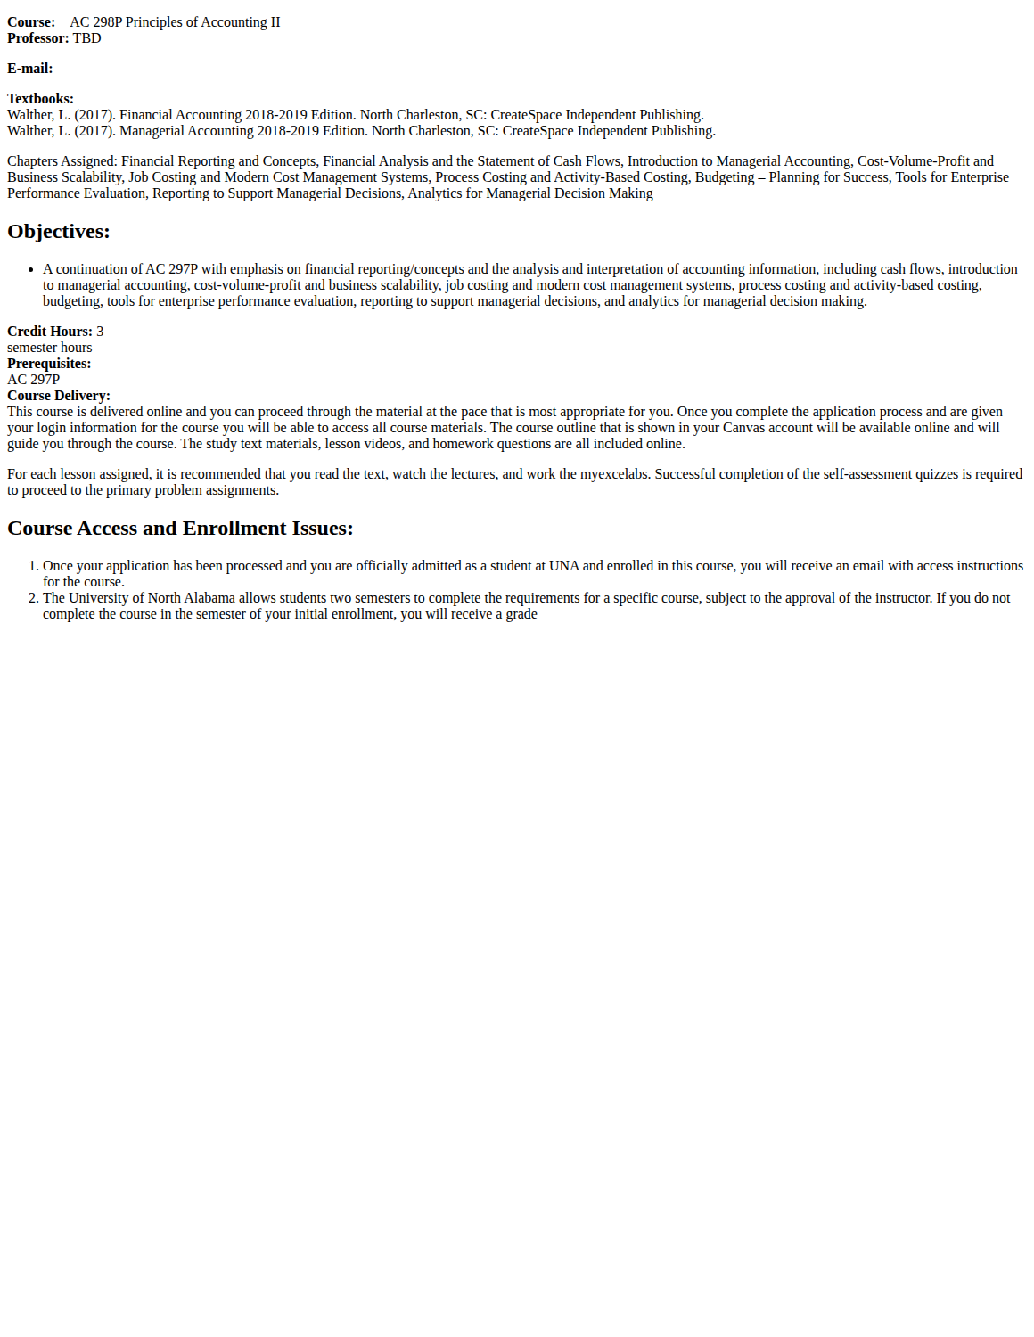Course: AC 298P Principles of Accounting II
Professor: TBD
E-mail:
Textbooks:
Walther, L. (2017). Financial Accounting 2018-2019 Edition. North Charleston, SC: CreateSpace Independent Publishing.
Walther, L. (2017). Managerial Accounting 2018-2019 Edition. North Charleston, SC: CreateSpace Independent Publishing.
Chapters Assigned: Financial Reporting and Concepts, Financial Analysis and the Statement of Cash Flows, Introduction to Managerial Accounting, Cost-Volume-Profit and Business Scalability, Job Costing and Modern Cost Management Systems, Process Costing and Activity-Based Costing, Budgeting – Planning for Success, Tools for Enterprise Performance Evaluation, Reporting to Support Managerial Decisions, Analytics for Managerial Decision Making
Objectives:
A continuation of AC 297P with emphasis on financial reporting/concepts and the analysis and interpretation of accounting information, including cash flows, introduction to managerial accounting, cost-volume-profit and business scalability, job costing and modern cost management systems, process costing and activity-based costing, budgeting, tools for enterprise performance evaluation, reporting to support managerial decisions, and analytics for managerial decision making.
Credit Hours: 3
semester hours
Prerequisites:
AC 297P
Course Delivery:
This course is delivered online and you can proceed through the material at the pace that is most appropriate for you. Once you complete the application process and are given your login information for the course you will be able to access all course materials. The course outline that is shown in your Canvas account will be available online and will guide you through the course. The study text materials, lesson videos, and homework questions are all included online.
For each lesson assigned, it is recommended that you read the text, watch the lectures, and work the myexcelabs. Successful completion of the self-assessment quizzes is required to proceed to the primary problem assignments.
Course Access and Enrollment Issues:
Once your application has been processed and you are officially admitted as a student at UNA and enrolled in this course, you will receive an email with access instructions for the course.
The University of North Alabama allows students two semesters to complete the requirements for a specific course, subject to the approval of the instructor. If you do not complete the course in the semester of your initial enrollment, you will receive a grade